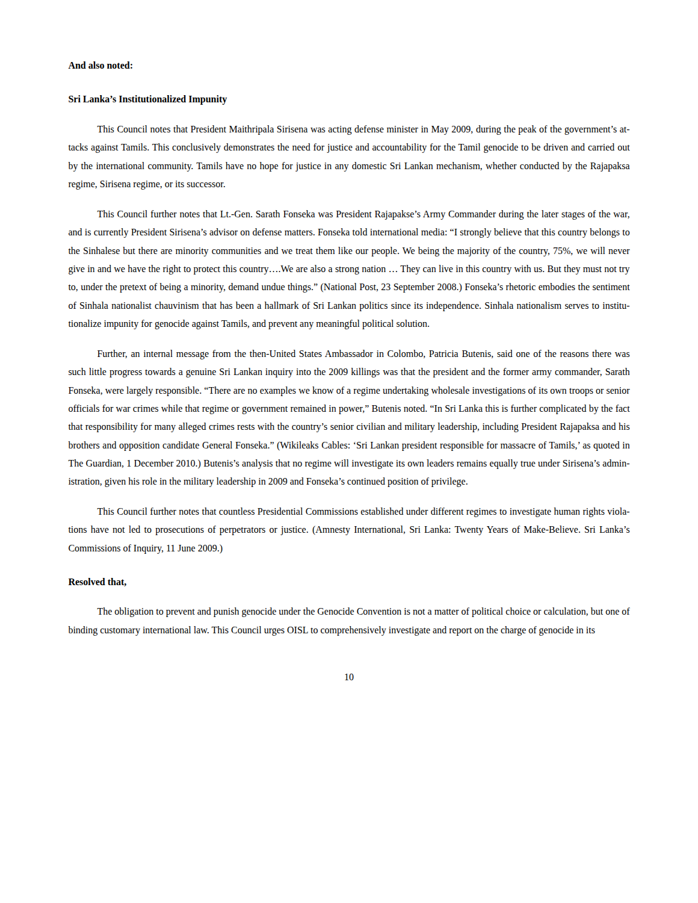And also noted:
Sri Lanka’s Institutionalized Impunity
This Council notes that President Maithripala Sirisena was acting defense minister in May 2009, during the peak of the government’s attacks against Tamils. This conclusively demonstrates the need for justice and accountability for the Tamil genocide to be driven and carried out by the international community. Tamils have no hope for justice in any domestic Sri Lankan mechanism, whether conducted by the Rajapaksa regime, Sirisena regime, or its successor.
This Council further notes that Lt.-Gen. Sarath Fonseka was President Rajapakse’s Army Commander during the later stages of the war, and is currently President Sirisena’s advisor on defense matters. Fonseka told international media: “I strongly believe that this country belongs to the Sinhalese but there are minority communities and we treat them like our people. We being the majority of the country, 75%, we will never give in and we have the right to protect this country….We are also a strong nation … They can live in this country with us. But they must not try to, under the pretext of being a minority, demand undue things.” (National Post, 23 September 2008.) Fonseka’s rhetoric embodies the sentiment of Sinhala nationalist chauvinism that has been a hallmark of Sri Lankan politics since its independence. Sinhala nationalism serves to institutionalize impunity for genocide against Tamils, and prevent any meaningful political solution.
Further, an internal message from the then-United States Ambassador in Colombo, Patricia Butenis, said one of the reasons there was such little progress towards a genuine Sri Lankan inquiry into the 2009 killings was that the president and the former army commander, Sarath Fonseka, were largely responsible. “There are no examples we know of a regime undertaking wholesale investigations of its own troops or senior officials for war crimes while that regime or government remained in power,” Butenis noted. “In Sri Lanka this is further complicated by the fact that responsibility for many alleged crimes rests with the country’s senior civilian and military leadership, including President Rajapaksa and his brothers and opposition candidate General Fonseka.” (Wikileaks Cables: ‘Sri Lankan president responsible for massacre of Tamils,’ as quoted in The Guardian, 1 December 2010.) Butenis’s analysis that no regime will investigate its own leaders remains equally true under Sirisena’s administration, given his role in the military leadership in 2009 and Fonseka’s continued position of privilege.
This Council further notes that countless Presidential Commissions established under different regimes to investigate human rights violations have not led to prosecutions of perpetrators or justice. (Amnesty International, Sri Lanka: Twenty Years of Make-Believe. Sri Lanka’s Commissions of Inquiry, 11 June 2009.)
Resolved that,
The obligation to prevent and punish genocide under the Genocide Convention is not a matter of political choice or calculation, but one of binding customary international law. This Council urges OISL to comprehensively investigate and report on the charge of genocide in its
10